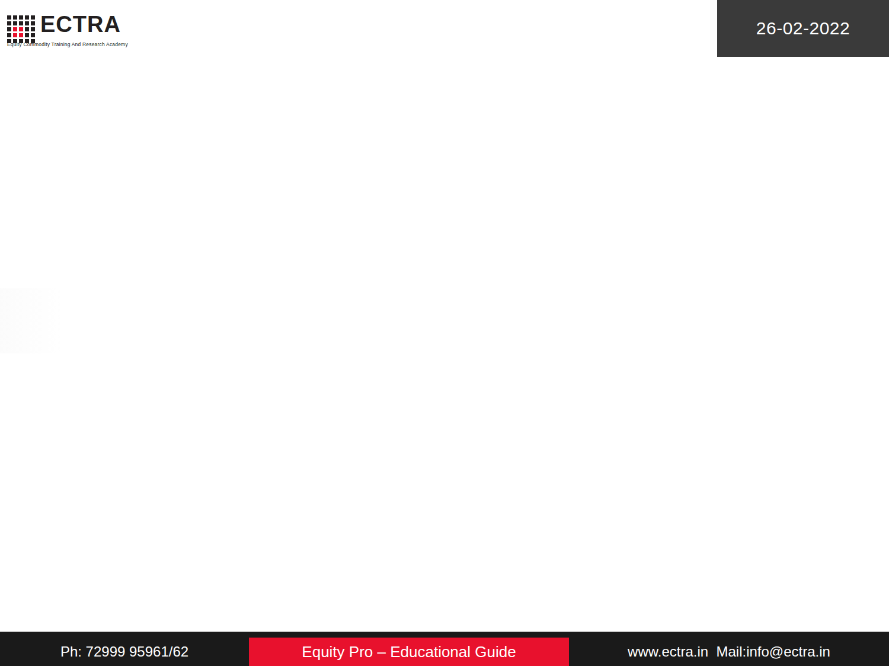ECTRA
Equity Commodity Training And Research Academy
26-02-2022
Ph: 72999 95961/62
Equity Pro – Educational Guide
www.ectra.in Mail: info@ectra.in